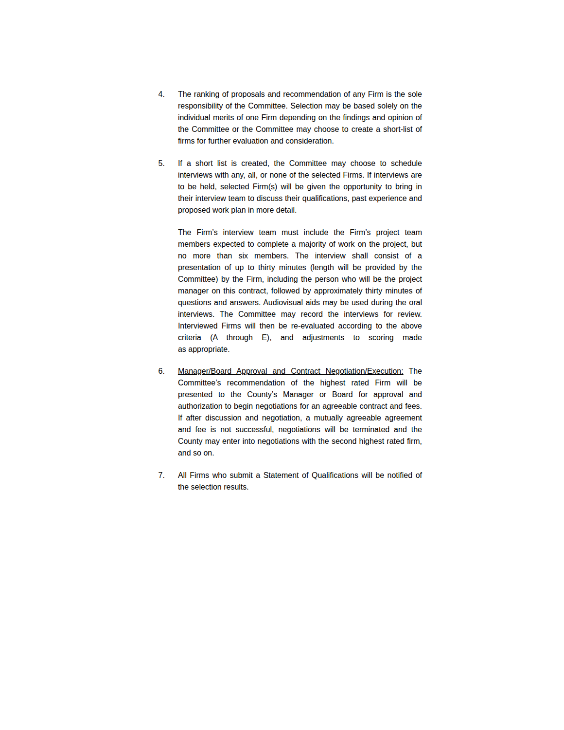The ranking of proposals and recommendation of any Firm is the sole responsibility of the Committee. Selection may be based solely on the individual merits of one Firm depending on the findings and opinion of the Committee or the Committee may choose to create a short-list of firms for further evaluation and consideration.
If a short list is created, the Committee may choose to schedule interviews with any, all, or none of the selected Firms. If interviews are to be held, selected Firm(s) will be given the opportunity to bring in their interview team to discuss their qualifications, past experience and proposed work plan in more detail.
The Firm’s interview team must include the Firm’s project team members expected to complete a majority of work on the project, but no more than six members. The interview shall consist of a presentation of up to thirty minutes (length will be provided by the Committee) by the Firm, including the person who will be the project manager on this contract, followed by approximately thirty minutes of questions and answers. Audiovisual aids may be used during the oral interviews. The Committee may record the interviews for review. Interviewed Firms will then be re-evaluated according to the above criteria (A through E), and adjustments to scoring made as appropriate.
Manager/Board Approval and Contract Negotiation/Execution: The Committee’s recommendation of the highest rated Firm will be presented to the County’s Manager or Board for approval and authorization to begin negotiations for an agreeable contract and fees. If after discussion and negotiation, a mutually agreeable agreement and fee is not successful, negotiations will be terminated and the County may enter into negotiations with the second highest rated firm, and so on.
All Firms who submit a Statement of Qualifications will be notified of the selection results.